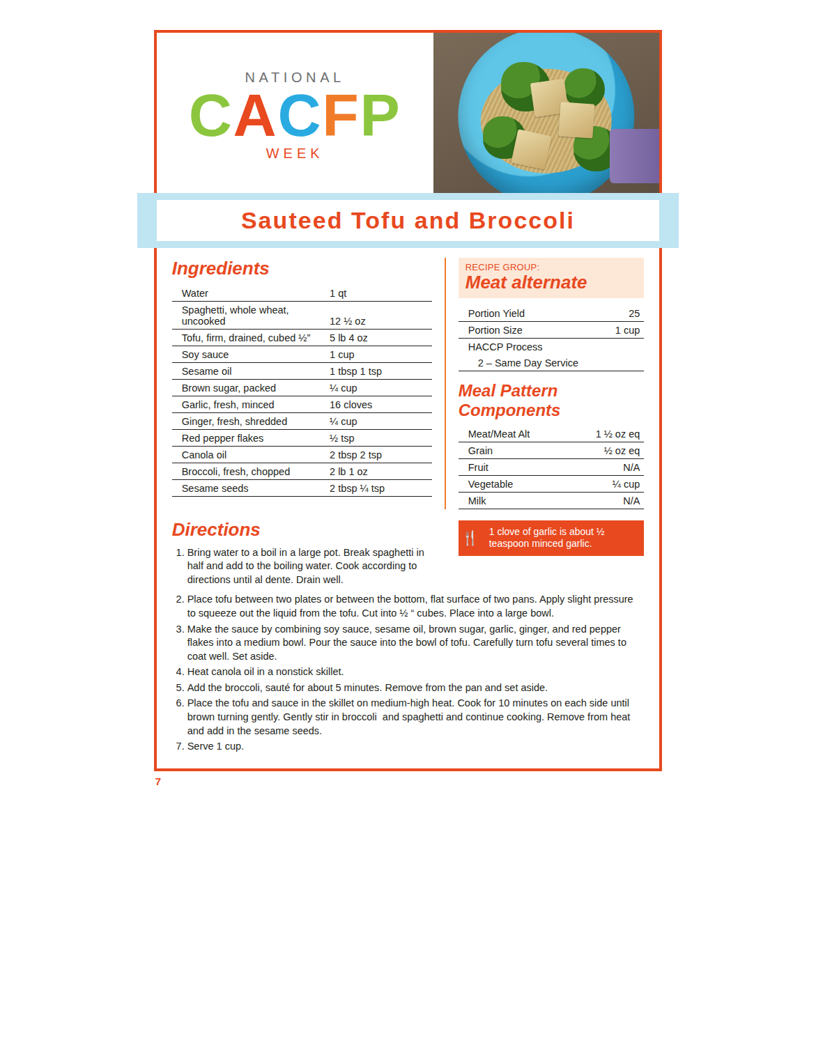NATIONAL
CACFP
WEEK
Sauteed Tofu and Broccoli
Ingredients
| Water | 1 qt |
| Spaghetti, whole wheat, uncooked | 12 ½ oz |
| Tofu, firm, drained, cubed ½” | 5 lb 4 oz |
| Soy sauce | 1 cup |
| Sesame oil | 1 tbsp 1 tsp |
| Brown sugar, packed | ¼ cup |
| Garlic, fresh, minced | 16 cloves |
| Ginger, fresh, shredded | ¼ cup |
| Red pepper flakes | ½ tsp |
| Canola oil | 2 tbsp 2 tsp |
| Broccoli, fresh, chopped | 2 lb 1 oz |
| Sesame seeds | 2 tbsp ¼ tsp |
RECIPE GROUP:
Meat alternate
| Portion Yield | 25 |
| Portion Size | 1 cup |
| HACCP Process | |
| 2 – Same Day Service | |
Meal Pattern
Components
| Meat/Meat Alt | 1 ½ oz eq |
| Grain | ½ oz eq |
| Fruit | N/A |
| Vegetable | ¼ cup |
| Milk | N/A |
Directions
Bring water to a boil in a large pot. Break spaghetti in half and add to the boiling water. Cook according to directions until al dente. Drain well.
🍴
1 clove of garlic is about ½ teaspoon minced garlic.
Place tofu between two plates or between the bottom, flat surface of two pans. Apply slight pressure to squeeze out the liquid from the tofu. Cut into ½ “ cubes. Place into a large bowl.
Make the sauce by combining soy sauce, sesame oil, brown sugar, garlic, ginger, and red pepper flakes into a medium bowl. Pour the sauce into the bowl of tofu. Carefully turn tofu several times to coat well. Set aside.
Heat canola oil in a nonstick skillet.
Add the broccoli, sauté for about 5 minutes. Remove from the pan and set aside.
Place the tofu and sauce in the skillet on medium-high heat. Cook for 10 minutes on each side until brown turning gently. Gently stir in broccoli and spaghetti and continue cooking. Remove from heat and add in the sesame seeds.
Serve 1 cup.
7